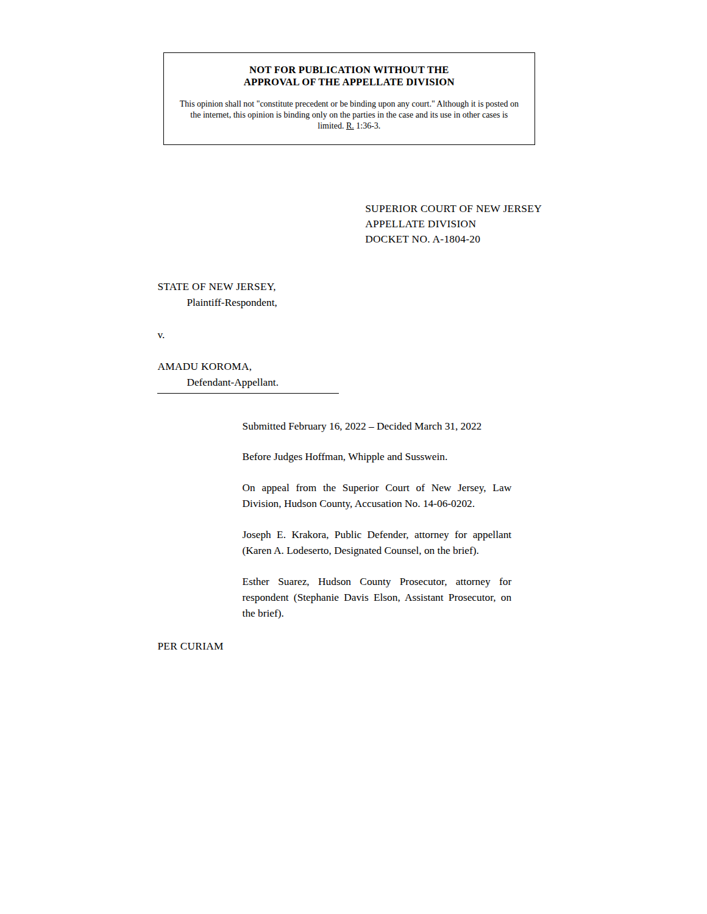NOT FOR PUBLICATION WITHOUT THE
APPROVAL OF THE APPELLATE DIVISION
This opinion shall not "constitute precedent or be binding upon any court." Although it is posted on the internet, this opinion is binding only on the parties in the case and its use in other cases is limited. R. 1:36-3.
SUPERIOR COURT OF NEW JERSEY
APPELLATE DIVISION
DOCKET NO. A-1804-20
STATE OF NEW JERSEY,
Plaintiff-Respondent,
v.
AMADU KOROMA,
Defendant-Appellant.
Submitted February 16, 2022 – Decided March 31, 2022
Before Judges Hoffman, Whipple and Susswein.
On appeal from the Superior Court of New Jersey, Law Division, Hudson County, Accusation No. 14-06-0202.
Joseph E. Krakora, Public Defender, attorney for appellant (Karen A. Lodeserto, Designated Counsel, on the brief).
Esther Suarez, Hudson County Prosecutor, attorney for respondent (Stephanie Davis Elson, Assistant Prosecutor, on the brief).
PER CURIAM